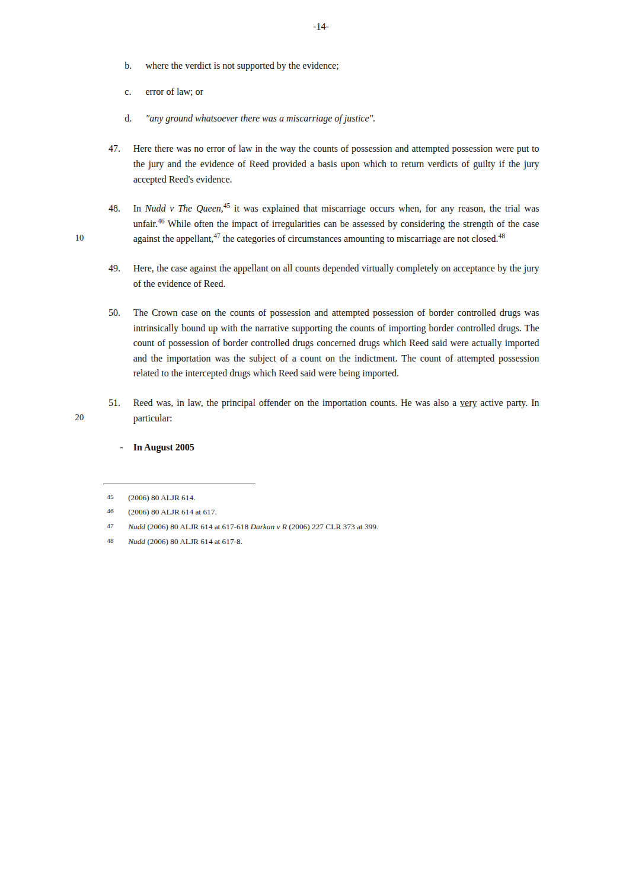-14-
b. where the verdict is not supported by the evidence;
c. error of law; or
d."any ground whatsoever there was a miscarriage of justice".
Here there was no error of law in the way the counts of possession and attempted possession were put to the jury and the evidence of Reed provided a basis upon which to return verdicts of guilty if the jury accepted Reed's evidence.
In Nudd v The Queen,45 it was explained that miscarriage occurs when, for any reason, the trial was unfair.46 While often the impact of irregularities can be assessed by considering the strength of the case against the appellant,47 the categories of circumstances amounting to miscarriage are not closed.4810
Here, the case against the appellant on all counts depended virtually completely on acceptance by the jury of the evidence of Reed.
The Crown case on the counts of possession and attempted possession of border controlled drugs was intrinsically bound up with the narrative supporting the counts of importing border controlled drugs. The count of possession of border controlled drugs concerned drugs which Reed said were actually imported and the importation was the subject of a count on the indictment. The count of attempted possession related to the intercepted drugs which Reed said were being imported.
Reed was, in law, the principal offender on the importation counts. He was also a very active party. In particular:20
-In August 2005
45(2006) 80 ALJR 614.
46(2006) 80 ALJR 614 at 617.
47 Nudd (2006) 80 ALJR 614 at 617-618 Darkan v R (2006) 227 CLR 373 at 399.
48 Nudd (2006) 80 ALJR 614 at 617-8.